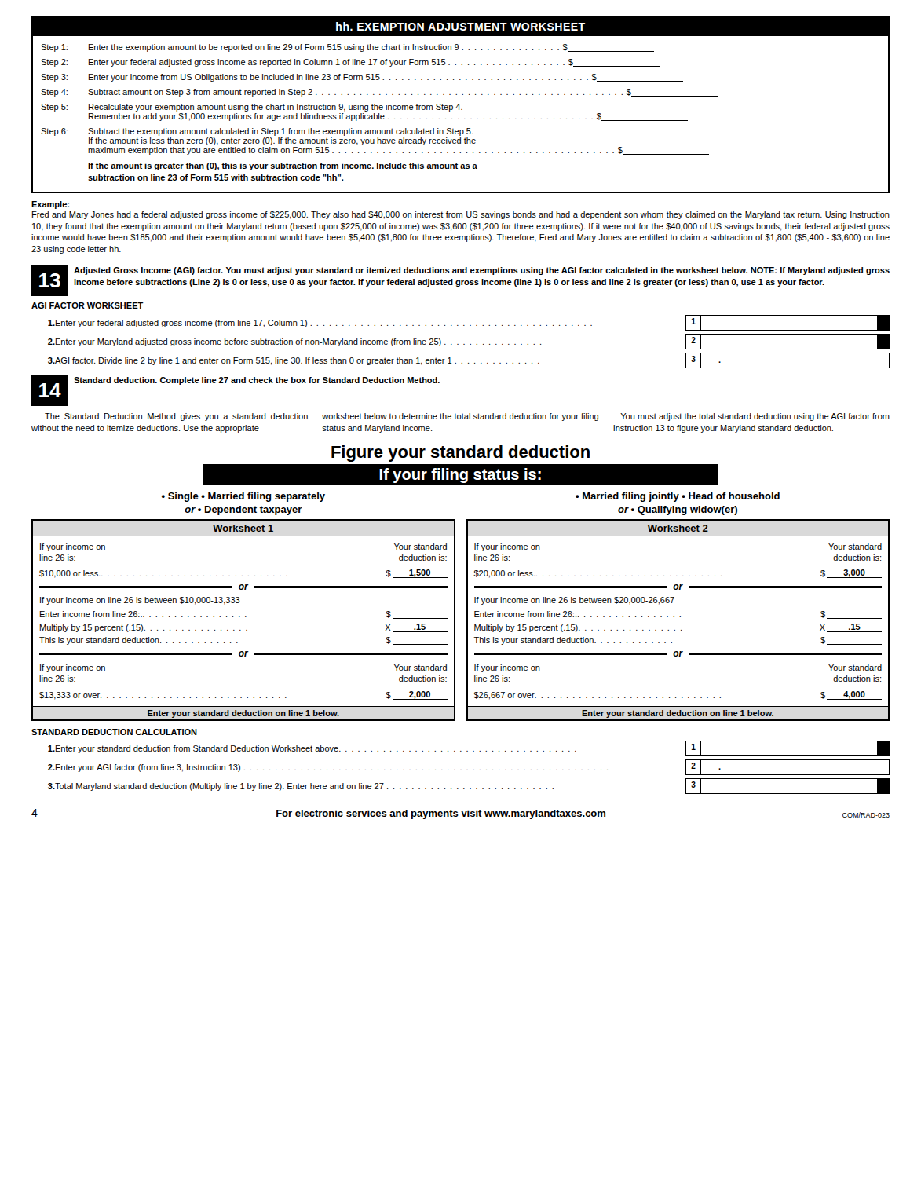hh. EXEMPTION ADJUSTMENT WORKSHEET
Step 1:
Enter the exemption amount to be reported on line 29 of Form 515 using the chart in Instruction 9 . . . . . . . . . . . . . . . . $
Step 2:
Enter your federal adjusted gross income as reported in Column 1 of line 17 of your Form 515 . . . . . . . . . . . . . . . . . . . $
Step 3:
Enter your income from US Obligations to be included in line 23 of Form 515 . . . . . . . . . . . . . . . . . . . . . . . . . . . . . . . . . $
Step 4:
Subtract amount on Step 3 from amount reported in Step 2 . . . . . . . . . . . . . . . . . . . . . . . . . . . . . . . . . . . . . . . . . . . . . . . . . $
Step 5:
Recalculate your exemption amount using the chart in Instruction 9, using the income from Step 4.
Remember to add your $1,000 exemptions for age and blindness if applicable . . . . . . . . . . . . . . . . . . . . . . . . . . . . . . . . . $
Step 6:
Subtract the exemption amount calculated in Step 1 from the exemption amount calculated in Step 5.
If the amount is less than zero (0), enter zero (0). If the amount is zero, you have already received the
maximum exemption that you are entitled to claim on Form 515 . . . . . . . . . . . . . . . . . . . . . . . . . . . . . . . . . . . . . . . . . . . . . $
If the amount is greater than (0), this is your subtraction from income. Include this amount as a
subtraction on line 23 of Form 515 with subtraction code "hh".
Example:
Fred and Mary Jones had a federal adjusted gross income of $225,000. They also had $40,000 on interest from US savings bonds and had a dependent son whom they claimed on the Maryland tax return. Using Instruction 10, they found that the exemption amount on their Maryland return (based upon $225,000 of income) was $3,600 ($1,200 for three exemptions). If it were not for the $40,000 of US savings bonds, their federal adjusted gross income would have been $185,000 and their exemption amount would have been $5,400 ($1,800 for three exemptions). Therefore, Fred and Mary Jones are entitled to claim a subtraction of $1,800 ($5,400 - $3,600) on line 23 using code letter hh.
13
Adjusted Gross Income (AGI) factor. You must adjust your standard or itemized deductions and exemptions using the AGI factor calculated in the worksheet below. NOTE: If Maryland adjusted gross income before subtractions (Line 2) is 0 or less, use 0 as your factor. If your federal adjusted gross income (line 1) is 0 or less and line 2 is greater (or less) than 0, use 1 as your factor.
AGI FACTOR WORKSHEET
| 1. | Enter your federal adjusted gross income (from line 17, Column 1) . . . . . . . . . . . . . . . . . . . . . . . . . . . . . . . . . . . . . . . . . . . . . | 1 |
| 2. | Enter your Maryland adjusted gross income before subtraction of non-Maryland income (from line 25) . . . . . . . . . . . . . . . . | 2 |
| 3. | AGI factor. Divide line 2 by line 1 and enter on Form 515, line 30. If less than 0 or greater than 1, enter 1 . . . . . . . . . . . . . . | 3 . |
14
Standard deduction. Complete line 27 and check the box for Standard Deduction Method.
The Standard Deduction Method gives you a standard deduction without the need to itemize deductions. Use the appropriate
worksheet below to determine the total standard deduction for your filing status and Maryland income.
You must adjust the total standard deduction using the AGI factor from Instruction 13 to figure your Maryland standard deduction.
Figure your standard deduction
If your filing status is:
• Single • Married filing separately
or • Dependent taxpayer
Worksheet 1
If your income on
line 26 is:
Your standard
deduction is:
$10,000 or less. . . . . . . . . . . . . . . . . . . . . . . . . . . . . . . $ 1,500
or
If your income on line 26 is between $10,000-13,333
Enter income from line 26:. . . . . . . . . . . . . . . . . . $
Multiply by 15 percent (.15) . . . . . . . . . . . . . . . . . X .15
This is your standard deduction . . . . . . . . . . . . . $
or
If your income on
line 26 is:
Your standard
deduction is:
$13,333 or over . . . . . . . . . . . . . . . . . . . . . . . . . . . . . . $ 2,000
Enter your standard deduction on line 1 below.
• Married filing jointly • Head of household
or • Qualifying widow(er)
Worksheet 2
If your income on
line 26 is:
Your standard
deduction is:
$20,000 or less. . . . . . . . . . . . . . . . . . . . . . . . . . . . . . . $ 3,000
or
If your income on line 26 is between $20,000-26,667
Enter income from line 26:. . . . . . . . . . . . . . . . . . $
Multiply by 15 percent (.15) . . . . . . . . . . . . . . . . . X .15
This is your standard deduction . . . . . . . . . . . . . $
or
If your income on
line 26 is:
Your standard
deduction is:
$26,667 or over . . . . . . . . . . . . . . . . . . . . . . . . . . . . . . $ 4,000
Enter your standard deduction on line 1 below.
STANDARD DEDUCTION CALCULATION
| 1. | Enter your standard deduction from Standard Deduction Worksheet above . . . . . . . . . . . . . . . . . . . . . . . . . . . . . . . . . . . . . . | 1 |
| 2. | Enter your AGI factor (from line 3, Instruction 13) . . . . . . . . . . . . . . . . . . . . . . . . . . . . . . . . . . . . . . . . . . . . . . . . . . . . . . . . . . | 2 . |
| 3. | Total Maryland standard deduction (Multiply line 1 by line 2). Enter here and on line 27 . . . . . . . . . . . . . . . . . . . . . . . . . . . | 3 |
4
For electronic services and payments visit www.marylandtaxes.com
COM/RAD-023